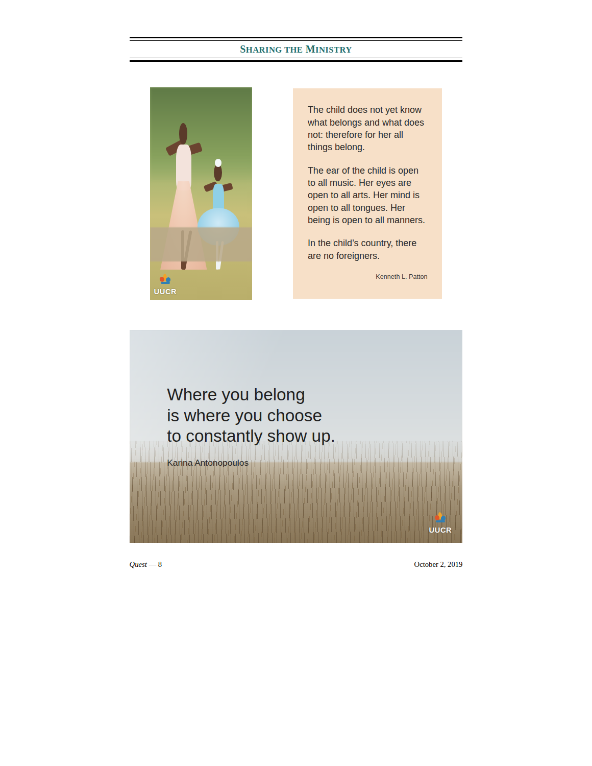SHARING THE MINISTRY
UUCR
The child does not yet know what belongs and what does not: therefore for her all things belong.
The ear of the child is open to all music. Her eyes are open to all arts. Her mind is open to all tongues. Her being is open to all manners.
In the child’s country, there are no foreigners.
Kenneth L. Patton
Where you belong
is where you choose
to constantly show up.
Karina Antonopoulos
UUCR
Quest — 8
October 2, 2019